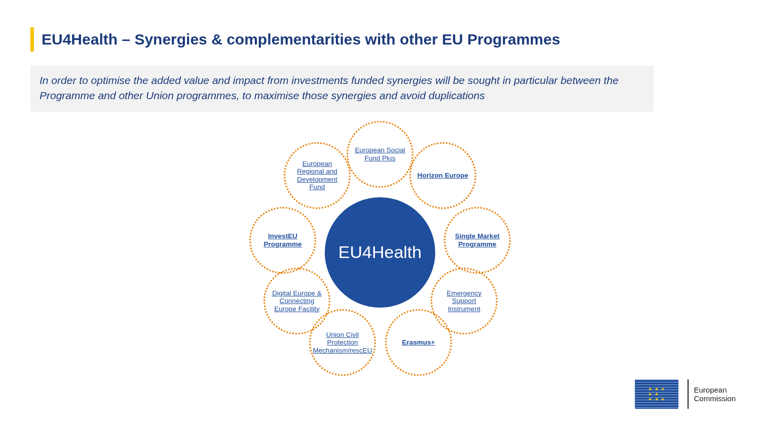EU4Health – Synergies & complementarities with other EU Programmes
In order to optimise the added value and impact from investments funded synergies will be sought in particular between the Programme and other Union programmes, to maximise those synergies and avoid duplications
European Social Fund Plus
European Regional and Development Fund
Horizon Europe
InvestEU Programme
Single Market Programme
Digital Europe & Connecting Europe Facility
Emergency Support Instrument
Union Civil Protection Mechanism/rescEU
Erasmus+
EU4Health
★ ★ ★
★ ★
★ ★ ★
European Commission